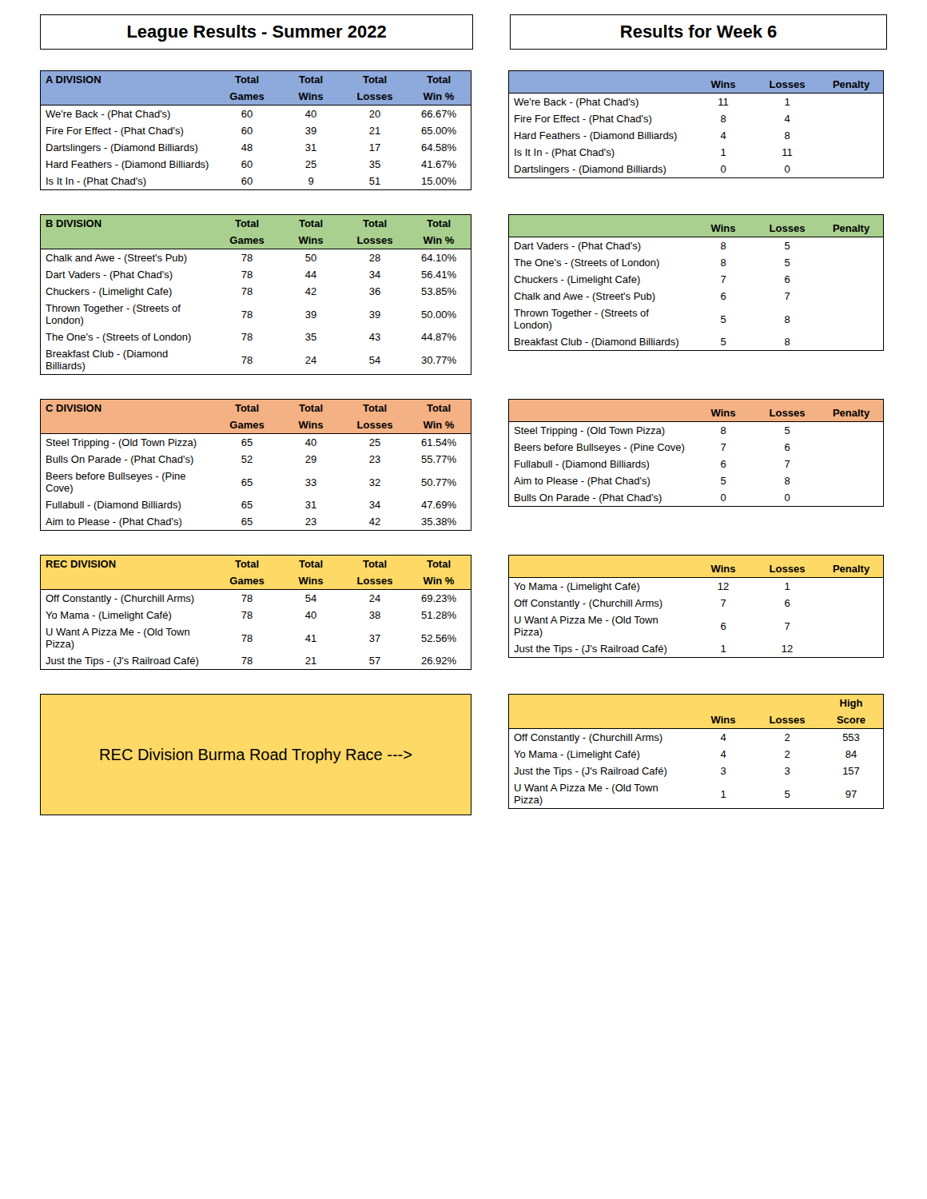League Results - Summer 2022
Results for Week 6
| A DIVISION | Total | Total | Total | Total |
| | Games | Wins | Losses | Win % |
| We're Back - (Phat Chad's) | 60 | 40 | 20 | 66.67% |
| Fire For Effect - (Phat Chad's) | 60 | 39 | 21 | 65.00% |
| Dartslingers - (Diamond Billiards) | 48 | 31 | 17 | 64.58% |
| Hard Feathers - (Diamond Billiards) | 60 | 25 | 35 | 41.67% |
| Is It In - (Phat Chad's) | 60 | 9 | 51 | 15.00% |
| | Wins | Losses | Penalty |
| We're Back - (Phat Chad's) | 11 | 1 | |
| Fire For Effect - (Phat Chad's) | 8 | 4 | |
| Hard Feathers - (Diamond Billiards) | 4 | 8 | |
| Is It In - (Phat Chad's) | 1 | 11 | |
| Dartslingers - (Diamond Billiards) | 0 | 0 | |
| B DIVISION | Total | Total | Total | Total |
| | Games | Wins | Losses | Win % |
| Chalk and Awe - (Street's Pub) | 78 | 50 | 28 | 64.10% |
| Dart Vaders - (Phat Chad's) | 78 | 44 | 34 | 56.41% |
| Chuckers - (Limelight Cafe) | 78 | 42 | 36 | 53.85% |
| Thrown Together - (Streets of London) | 78 | 39 | 39 | 50.00% |
| The One's - (Streets of London) | 78 | 35 | 43 | 44.87% |
| Breakfast Club - (Diamond Billiards) | 78 | 24 | 54 | 30.77% |
| | Wins | Losses | Penalty |
| Dart Vaders - (Phat Chad's) | 8 | 5 | |
| The One's - (Streets of London) | 8 | 5 | |
| Chuckers - (Limelight Cafe) | 7 | 6 | |
| Chalk and Awe - (Street's Pub) | 6 | 7 | |
| Thrown Together - (Streets of London) | 5 | 8 | |
| Breakfast Club - (Diamond Billiards) | 5 | 8 | |
| C DIVISION | Total | Total | Total | Total |
| | Games | Wins | Losses | Win % |
| Steel Tripping - (Old Town Pizza) | 65 | 40 | 25 | 61.54% |
| Bulls On Parade - (Phat Chad's) | 52 | 29 | 23 | 55.77% |
| Beers before Bullseyes - (Pine Cove) | 65 | 33 | 32 | 50.77% |
| Fullabull - (Diamond Billiards) | 65 | 31 | 34 | 47.69% |
| Aim to Please - (Phat Chad's) | 65 | 23 | 42 | 35.38% |
| | Wins | Losses | Penalty |
| Steel Tripping - (Old Town Pizza) | 8 | 5 | |
| Beers before Bullseyes - (Pine Cove) | 7 | 6 | |
| Fullabull - (Diamond Billiards) | 6 | 7 | |
| Aim to Please - (Phat Chad's) | 5 | 8 | |
| Bulls On Parade - (Phat Chad's) | 0 | 0 | |
| REC DIVISION | Total | Total | Total | Total |
| | Games | Wins | Losses | Win % |
| Off Constantly - (Churchill Arms) | 78 | 54 | 24 | 69.23% |
| Yo Mama - (Limelight Café) | 78 | 40 | 38 | 51.28% |
| U Want A Pizza Me - (Old Town Pizza) | 78 | 41 | 37 | 52.56% |
| Just the Tips - (J's Railroad Café) | 78 | 21 | 57 | 26.92% |
| | Wins | Losses | Penalty |
| Yo Mama - (Limelight Café) | 12 | 1 | |
| Off Constantly - (Churchill Arms) | 7 | 6 | |
| U Want A Pizza Me - (Old Town Pizza) | 6 | 7 | |
| Just the Tips - (J's Railroad Café) | 1 | 12 | |
REC Division Burma Road Trophy Race --->
| | | | High |
| | Wins | Losses | Score |
| Off Constantly - (Churchill Arms) | 4 | 2 | 553 |
| Yo Mama - (Limelight Café) | 4 | 2 | 84 |
| Just the Tips - (J's Railroad Café) | 3 | 3 | 157 |
| U Want A Pizza Me - (Old Town Pizza) | 1 | 5 | 97 |